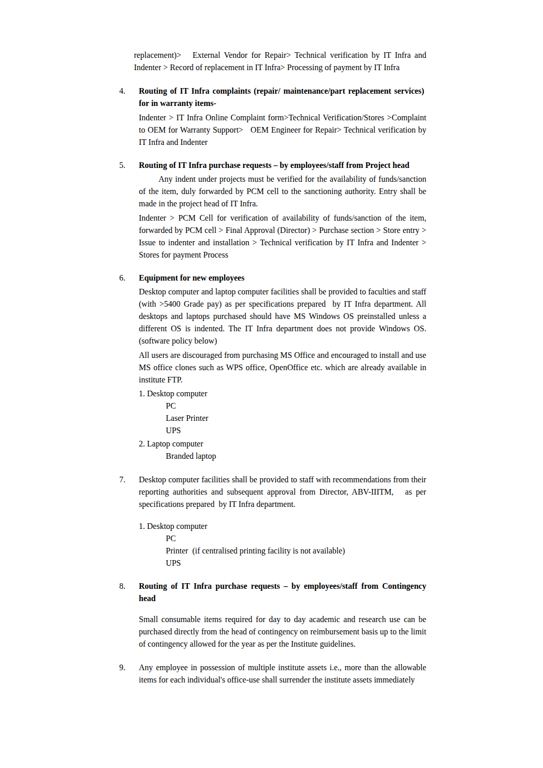replacement)> External Vendor for Repair> Technical verification by IT Infra and Indenter > Record of replacement in IT Infra> Processing of payment by IT Infra
Routing of IT Infra complaints (repair/ maintenance/part replacement services) for in warranty items-
Indenter > IT Infra Online Complaint form>Technical Verification/Stores >Complaint to OEM for Warranty Support> OEM Engineer for Repair> Technical verification by IT Infra and Indenter
Routing of IT Infra purchase requests – by employees/staff from Project head
Any indent under projects must be verified for the availability of funds/sanction of the item, duly forwarded by PCM cell to the sanctioning authority. Entry shall be made in the project head of IT Infra.
Indenter > PCM Cell for verification of availability of funds/sanction of the item, forwarded by PCM cell > Final Approval (Director) > Purchase section > Store entry > Issue to indenter and installation > Technical verification by IT Infra and Indenter > Stores for payment Process
Equipment for new employees
Desktop computer and laptop computer facilities shall be provided to faculties and staff (with >5400 Grade pay) as per specifications prepared by IT Infra department. All desktops and laptops purchased should have MS Windows OS preinstalled unless a different OS is indented. The IT Infra department does not provide Windows OS. (software policy below)
All users are discouraged from purchasing MS Office and encouraged to install and use MS office clones such as WPS office, OpenOffice etc. which are already available in institute FTP.
1. Desktop computer
PC
Laser Printer
UPS
2. Laptop computer
Branded laptop
Desktop computer facilities shall be provided to staff with recommendations from their reporting authorities and subsequent approval from Director, ABV-IIITM, as per specifications prepared by IT Infra department.
1. Desktop computer
PC
Printer (if centralised printing facility is not available)
UPS
Routing of IT Infra purchase requests – by employees/staff from Contingency head
Small consumable items required for day to day academic and research use can be purchased directly from the head of contingency on reimbursement basis up to the limit of contingency allowed for the year as per the Institute guidelines.
Any employee in possession of multiple institute assets i.e., more than the allowable items for each individual's office-use shall surrender the institute assets immediately